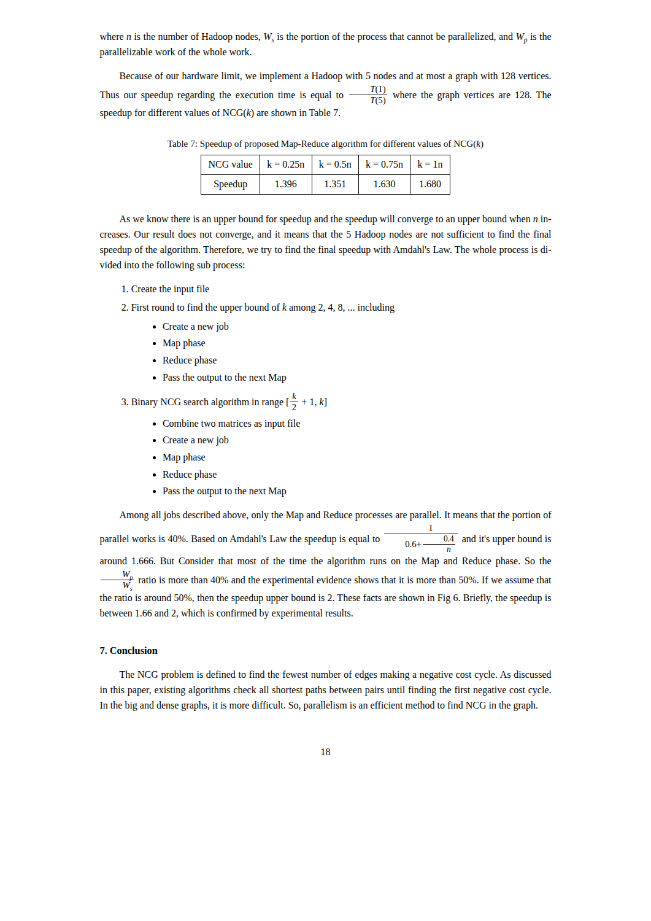where n is the number of Hadoop nodes, Ws is the portion of the process that cannot be parallelized, and Wp is the parallelizable work of the whole work.
Because of our hardware limit, we implement a Hadoop with 5 nodes and at most a graph with 128 vertices. Thus our speedup regarding the execution time is equal to T(1) T(5) where the graph vertices are 128. The speedup for different values of NCG(k) are shown in Table 7.
Table 7: Speedup of proposed Map-Reduce algorithm for different values of NCG(k)
| NCG value | k = 0.25n | k = 0.5n | k = 0.75n | k = 1n |
| Speedup | 1.396 | 1.351 | 1.630 | 1.680 |
As we know there is an upper bound for speedup and the speedup will converge to an upper bound when n increases. Our result does not converge, and it means that the 5 Hadoop nodes are not sufficient to find the final speedup of the algorithm. Therefore, we try to find the final speedup with Amdahl's Law. The whole process is divided into the following sub process:
Create the input file
First round to find the upper bound of k among 2, 4, 8, ... including
Create a new job
Map phase
Reduce phase
Pass the output to the next Map
Binary NCG search algorithm in range [k 2 + 1, k]
Combine two matrices as input file
Create a new job
Map phase
Reduce phase
Pass the output to the next Map
Among all jobs described above, only the Map and Reduce processes are parallel. It means that the portion of parallel works is 40%. Based on Amdahl's Law the speedup is equal to 10.6+0.4 n and it's upper bound is around 1.666. But Consider that most of the time the algorithm runs on the Map and Reduce phase. So the Wp Ws ratio is more than 40% and the experimental evidence shows that it is more than 50%. If we assume that the ratio is around 50%, then the speedup upper bound is 2. These facts are shown in Fig 6. Briefly, the speedup is between 1.66 and 2, which is confirmed by experimental results.
7. Conclusion
The NCG problem is defined to find the fewest number of edges making a negative cost cycle. As discussed in this paper, existing algorithms check all shortest paths between pairs until finding the first negative cost cycle. In the big and dense graphs, it is more difficult. So, parallelism is an efficient method to find NCG in the graph.
18